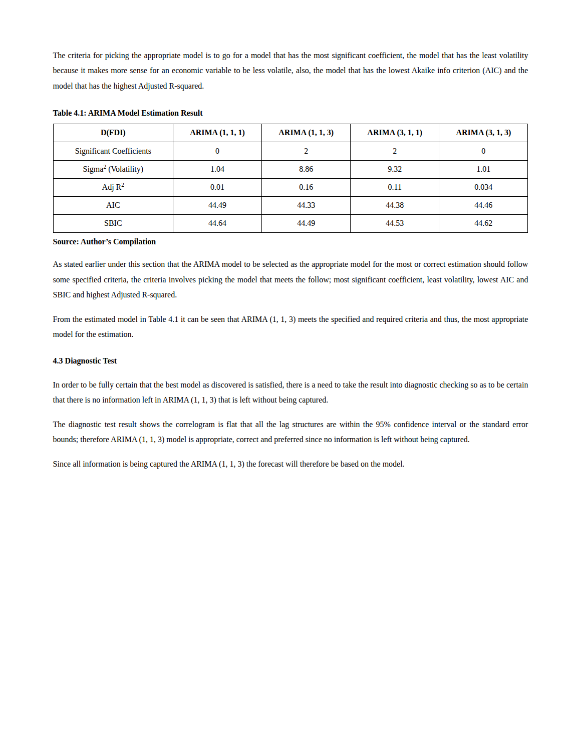The criteria for picking the appropriate model is to go for a model that has the most significant coefficient, the model that has the least volatility because it makes more sense for an economic variable to be less volatile, also, the model that has the lowest Akaike info criterion (AIC) and the model that has the highest Adjusted R-squared.
Table 4.1: ARIMA Model Estimation Result
| D(FDI) | ARIMA (1, 1, 1) | ARIMA (1, 1, 3) | ARIMA (3, 1, 1) | ARIMA (3, 1, 3) |
| Significant Coefficients | 0 | 2 | 2 | 0 |
| Sigma 2 (Volatility) | 1.04 | 8.86 | 9.32 | 1.01 |
| Adj R 2 | 0.01 | 0.16 | 0.11 | 0.034 |
| AIC | 44.49 | 44.33 | 44.38 | 44.46 |
| SBIC | 44.64 | 44.49 | 44.53 | 44.62 |
Source: Author’s Compilation
As stated earlier under this section that the ARIMA model to be selected as the appropriate model for the most or correct estimation should follow some specified criteria, the criteria involves picking the model that meets the follow; most significant coefficient, least volatility, lowest AIC and SBIC and highest Adjusted R-squared.
From the estimated model in Table 4.1 it can be seen that ARIMA (1, 1, 3) meets the specified and required criteria and thus, the most appropriate model for the estimation.
4.3 Diagnostic Test
In order to be fully certain that the best model as discovered is satisfied, there is a need to take the result into diagnostic checking so as to be certain that there is no information left in ARIMA (1, 1, 3) that is left without being captured.
The diagnostic test result shows the correlogram is flat that all the lag structures are within the 95% confidence interval or the standard error bounds; therefore ARIMA (1, 1, 3) model is appropriate, correct and preferred since no information is left without being captured.
Since all information is being captured the ARIMA (1, 1, 3) the forecast will therefore be based on the model.